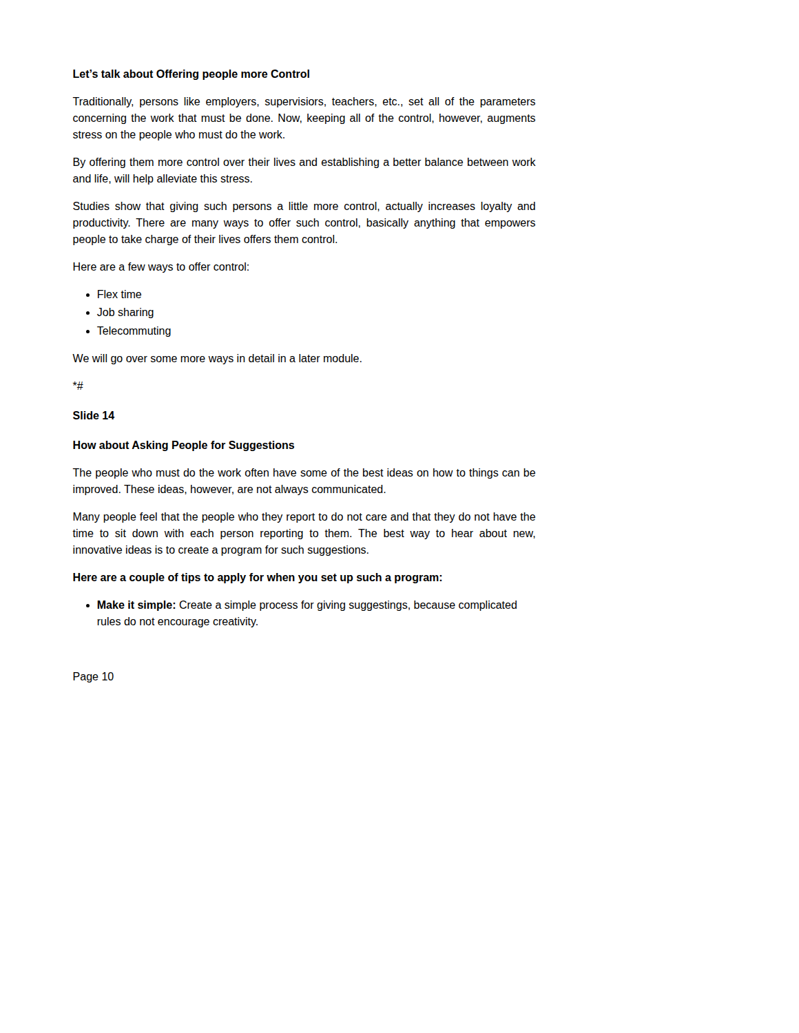Let’s talk about Offering people more Control
Traditionally, persons like employers, supervisiors, teachers, etc., set all of the parameters concerning the work that must be done. Now, keeping all of the control, however, augments stress on the people who must do the work.
By offering them more control over their lives and establishing a better balance between work and life, will help alleviate this stress.
Studies show that giving such persons a little more control, actually increases loyalty and productivity. There are many ways to offer such control, basically anything that empowers people to take charge of their lives offers them control.
Here are a few ways to offer control:
Flex time
Job sharing
Telecommuting
We will go over some more ways in detail in a later module.
*#
Slide 14
How about Asking People for Suggestions
The people who must do the work often have some of the best ideas on how to things can be improved. These ideas, however, are not always communicated.
Many people feel that the people who they report to do not care and that they do not have the time to sit down with each person reporting to them. The best way to hear about new, innovative ideas is to create a program for such suggestions.
Here are a couple of tips to apply for when you set up such a program:
Make it simple: Create a simple process for giving suggestings, because complicated rules do not encourage creativity.
Page 10